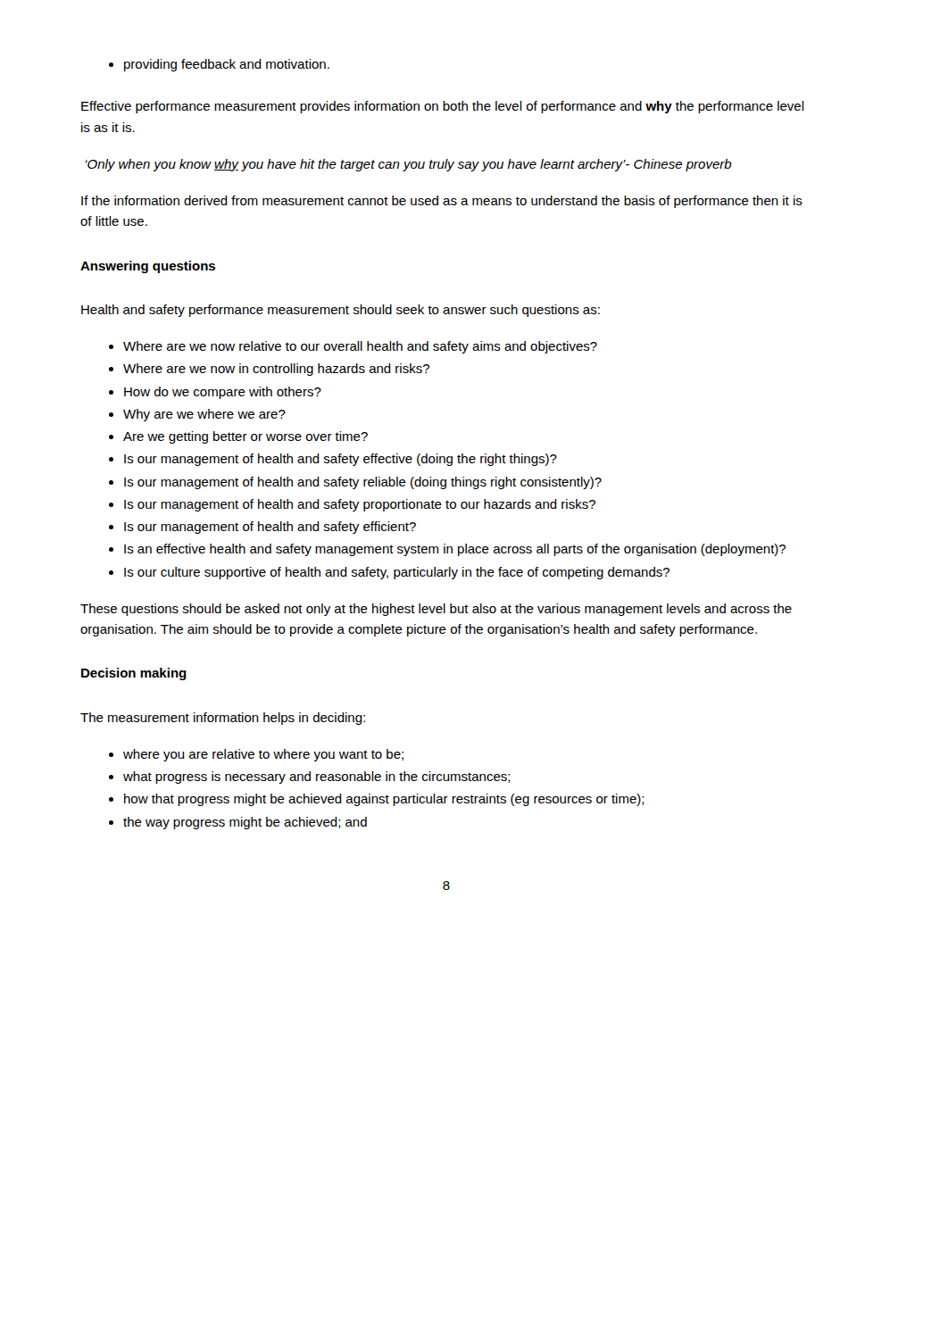providing feedback and motivation.
Effective performance measurement provides information on both the level of performance and why the performance level is as it is.
‘Only when you know why you have hit the target can you truly say you have learnt archery’- Chinese proverb
If the information derived from measurement cannot be used as a means to understand the basis of performance then it is of little use.
Answering questions
Health and safety performance measurement should seek to answer such questions as:
Where are we now relative to our overall health and safety aims and objectives?
Where are we now in controlling hazards and risks?
How do we compare with others?
Why are we where we are?
Are we getting better or worse over time?
Is our management of health and safety effective (doing the right things)?
Is our management of health and safety reliable (doing things right consistently)?
Is our management of health and safety proportionate to our hazards and risks?
Is our management of health and safety efficient?
Is an effective health and safety management system in place across all parts of the organisation (deployment)?
Is our culture supportive of health and safety, particularly in the face of competing demands?
These questions should be asked not only at the highest level but also at the various management levels and across the organisation. The aim should be to provide a complete picture of the organisation’s health and safety performance.
Decision making
The measurement information helps in deciding:
where you are relative to where you want to be;
what progress is necessary and reasonable in the circumstances;
how that progress might be achieved against particular restraints (eg resources or time);
the way progress might be achieved; and
8